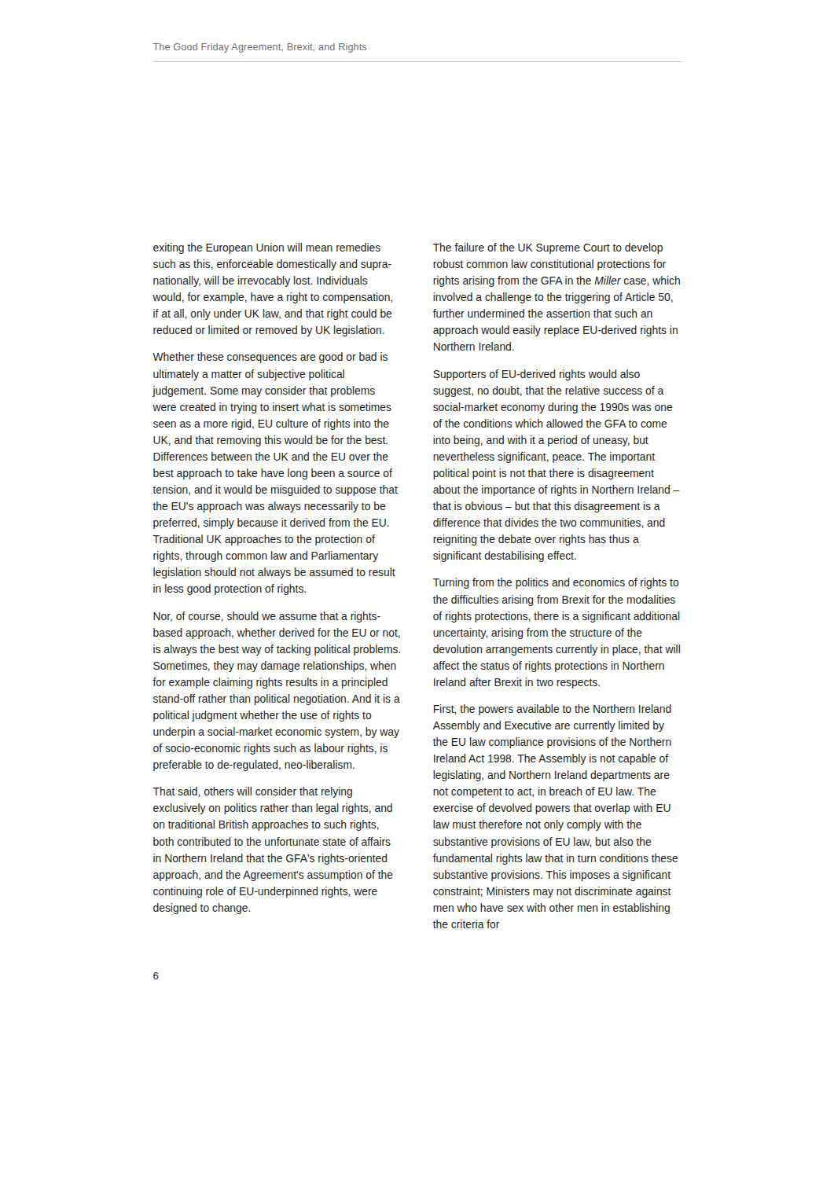The Good Friday Agreement, Brexit, and Rights
exiting the European Union will mean remedies such as this, enforceable domestically and supra-nationally, will be irrevocably lost. Individuals would, for example, have a right to compensation, if at all, only under UK law, and that right could be reduced or limited or removed by UK legislation.
Whether these consequences are good or bad is ultimately a matter of subjective political judgement. Some may consider that problems were created in trying to insert what is sometimes seen as a more rigid, EU culture of rights into the UK, and that removing this would be for the best. Differences between the UK and the EU over the best approach to take have long been a source of tension, and it would be misguided to suppose that the EU's approach was always necessarily to be preferred, simply because it derived from the EU. Traditional UK approaches to the protection of rights, through common law and Parliamentary legislation should not always be assumed to result in less good protection of rights.
Nor, of course, should we assume that a rights-based approach, whether derived for the EU or not, is always the best way of tacking political problems. Sometimes, they may damage relationships, when for example claiming rights results in a principled stand-off rather than political negotiation. And it is a political judgment whether the use of rights to underpin a social-market economic system, by way of socio-economic rights such as labour rights, is preferable to de-regulated, neo-liberalism.
That said, others will consider that relying exclusively on politics rather than legal rights, and on traditional British approaches to such rights, both contributed to the unfortunate state of affairs in Northern Ireland that the GFA's rights-oriented approach, and the Agreement's assumption of the continuing role of EU-underpinned rights, were designed to change.
The failure of the UK Supreme Court to develop robust common law constitutional protections for rights arising from the GFA in the Miller case, which involved a challenge to the triggering of Article 50, further undermined the assertion that such an approach would easily replace EU-derived rights in Northern Ireland.
Supporters of EU-derived rights would also suggest, no doubt, that the relative success of a social-market economy during the 1990s was one of the conditions which allowed the GFA to come into being, and with it a period of uneasy, but nevertheless significant, peace. The important political point is not that there is disagreement about the importance of rights in Northern Ireland – that is obvious – but that this disagreement is a difference that divides the two communities, and reigniting the debate over rights has thus a significant destabilising effect.
Turning from the politics and economics of rights to the difficulties arising from Brexit for the modalities of rights protections, there is a significant additional uncertainty, arising from the structure of the devolution arrangements currently in place, that will affect the status of rights protections in Northern Ireland after Brexit in two respects.
First, the powers available to the Northern Ireland Assembly and Executive are currently limited by the EU law compliance provisions of the Northern Ireland Act 1998. The Assembly is not capable of legislating, and Northern Ireland departments are not competent to act, in breach of EU law. The exercise of devolved powers that overlap with EU law must therefore not only comply with the substantive provisions of EU law, but also the fundamental rights law that in turn conditions these substantive provisions. This imposes a significant constraint; Ministers may not discriminate against men who have sex with other men in establishing the criteria for
6